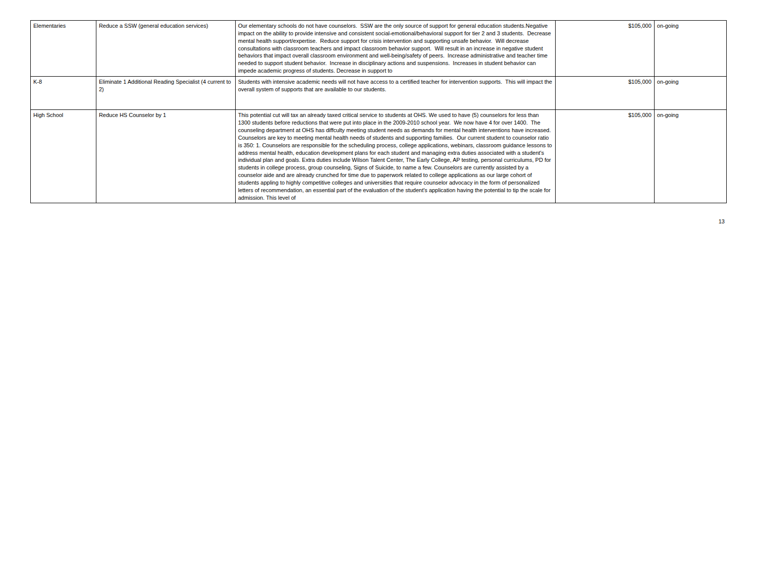| Elementaries | Reduce a SSW (general education services) | Our elementary schools do not have counselors. SSW are the only source of support for general education students.Negative impact on the ability to provide intensive and consistent social-emotional/behavioral support for tier 2 and 3 students. Decrease mental health support/expertise. Reduce support for crisis intervention and supporting unsafe behavior. Will decrease consultations with classroom teachers and impact classroom behavior support. Will result in an increase in negative student behaviors that impact overall classroom environment and well-being/safety of peers. Increase administrative and teacher time needed to support student behavior. Increase in disciplinary actions and suspensions. Increases in student behavior can impede academic progress of students. Decrease in support to | $105,000 | on-going |
| K-8 | Eliminate 1 Additional Reading Specialist (4 current to 2) | Students with intensive academic needs will not have access to a certified teacher for intervention supports. This will impact the overall system of supports that are available to our students. | $105,000 | on-going |
| High School | Reduce HS Counselor by 1 | This potential cut will tax an already taxed critical service to students at OHS. We used to have (5) counselors for less than 1300 students before reductions that were put into place in the 2009-2010 school year. We now have 4 for over 1400. The counseling department at OHS has diffculty meeting student needs as demands for mental health interventions have increased. Counselors are key to meeting mental health needs of students and supporting families. Our current student to counselor ratio is 350: 1. Counselors are responsible for the scheduling process, college applications, webinars, classroom guidance lessons to address mental health, education development plans for each student and managing extra duties associated with a student's individual plan and goals. Extra duties include Wilson Talent Center, The Early College, AP testing, personal curriculums, PD for students in college process, group counseling, Signs of Suicide, to name a few. Counselors are currently assisted by a counselor aide and are already crunched for time due to paperwork related to college applications as our large cohort of students appling to highly competitive colleges and universities that require counselor advocacy in the form of personalized letters of recommendation, an essential part of the evaluation of the student's application having the potential to tip the scale for admission. This level of | $105,000 | on-going |
13